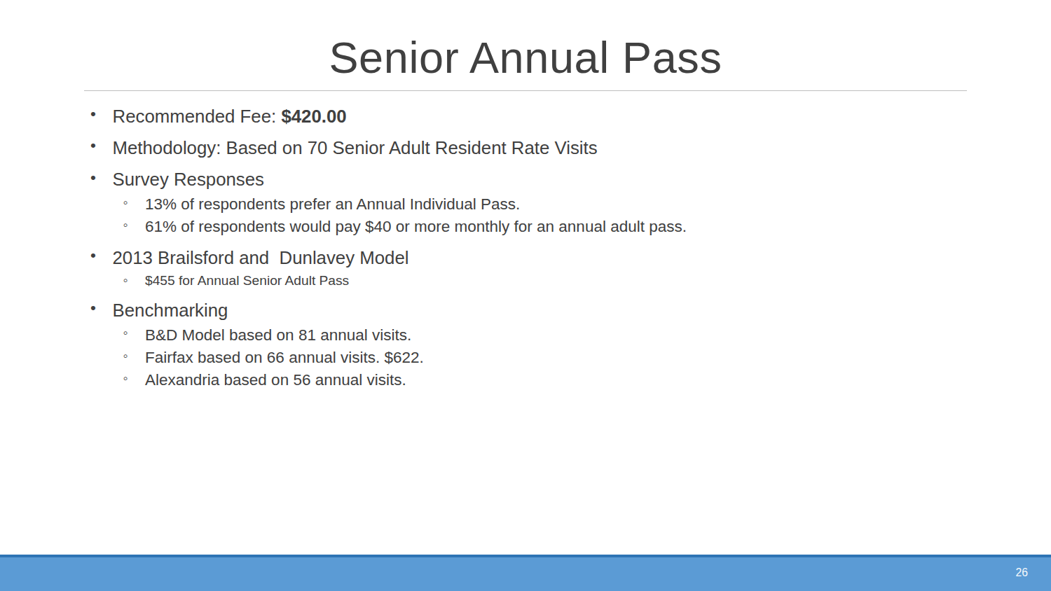Senior Annual Pass
Recommended Fee: $420.00
Methodology: Based on 70 Senior Adult Resident Rate Visits
Survey Responses
13% of respondents prefer an Annual Individual Pass.
61% of respondents would pay $40 or more monthly for an annual adult pass.
2013 Brailsford and Dunlavey Model
$455 for Annual Senior Adult Pass
Benchmarking
B&D Model based on 81 annual visits.
Fairfax based on 66 annual visits. $622.
Alexandria based on 56 annual visits.
26